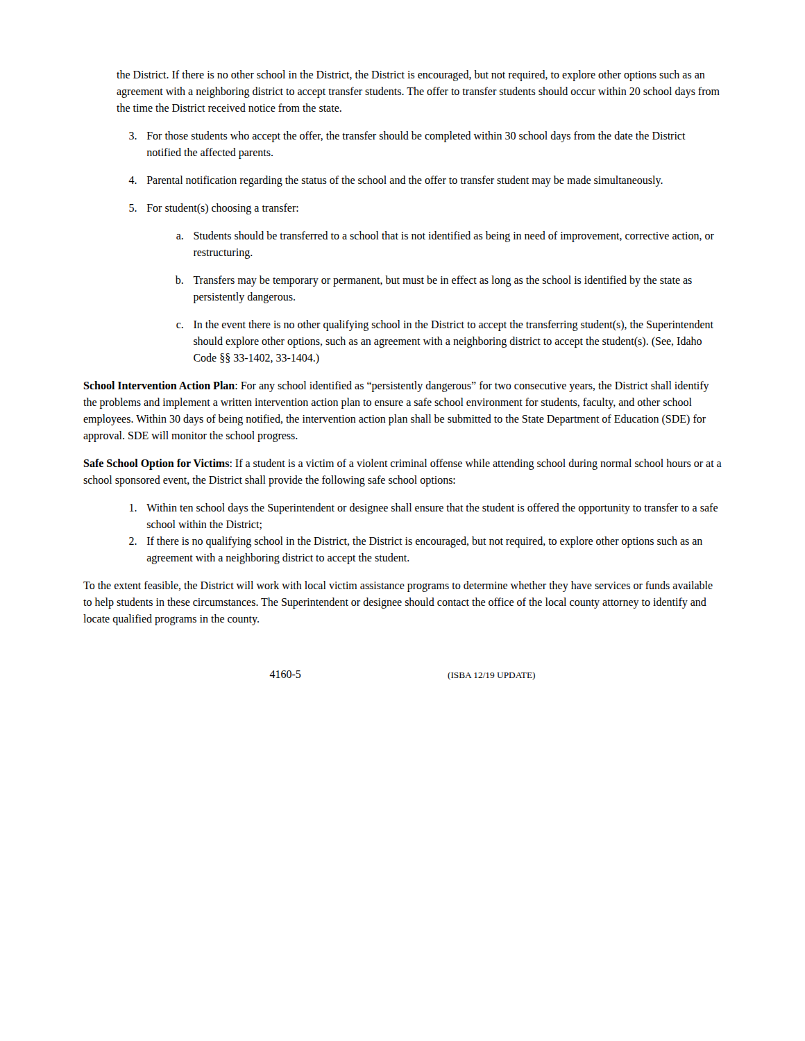the District. If there is no other school in the District, the District is encouraged, but not required, to explore other options such as an agreement with a neighboring district to accept transfer students. The offer to transfer students should occur within 20 school days from the time the District received notice from the state.
For those students who accept the offer, the transfer should be completed within 30 school days from the date the District notified the affected parents.
Parental notification regarding the status of the school and the offer to transfer student may be made simultaneously.
For student(s) choosing a transfer:
Students should be transferred to a school that is not identified as being in need of improvement, corrective action, or restructuring.
Transfers may be temporary or permanent, but must be in effect as long as the school is identified by the state as persistently dangerous.
In the event there is no other qualifying school in the District to accept the transferring student(s), the Superintendent should explore other options, such as an agreement with a neighboring district to accept the student(s). (See, Idaho Code §§ 33-1402, 33-1404.)
School Intervention Action Plan: For any school identified as “persistently dangerous” for two consecutive years, the District shall identify the problems and implement a written intervention action plan to ensure a safe school environment for students, faculty, and other school employees. Within 30 days of being notified, the intervention action plan shall be submitted to the State Department of Education (SDE) for approval. SDE will monitor the school progress.
Safe School Option for Victims: If a student is a victim of a violent criminal offense while attending school during normal school hours or at a school sponsored event, the District shall provide the following safe school options:
Within ten school days the Superintendent or designee shall ensure that the student is offered the opportunity to transfer to a safe school within the District;
If there is no qualifying school in the District, the District is encouraged, but not required, to explore other options such as an agreement with a neighboring district to accept the student.
To the extent feasible, the District will work with local victim assistance programs to determine whether they have services or funds available to help students in these circumstances. The Superintendent or designee should contact the office of the local county attorney to identify and locate qualified programs in the county.
4160-5 (ISBA 12/19 UPDATE)